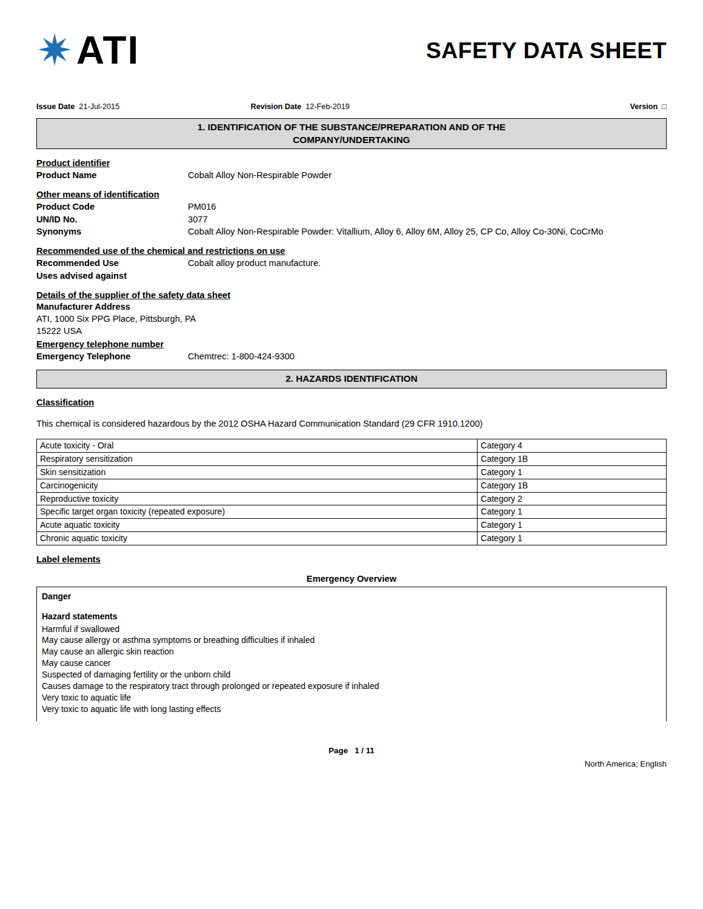✷ATI
SAFETY DATA SHEET
Issue Date 21-Jul-2015
Revision Date 12-Feb-2019
Version □
1. IDENTIFICATION OF THE SUBSTANCE/PREPARATION AND OF THE
COMPANY/UNDERTAKING
Product identifier
Product Name
Cobalt Alloy Non-Respirable Powder
Other means of identification
Product Code
PM016
UN/ID No.
3077
Synonyms
Cobalt Alloy Non-Respirable Powder: Vitallium, Alloy 6, Alloy 6M, Alloy 25, CP Co, Alloy Co-30Ni, CoCrMo
Recommended use of the chemical and restrictions on use
Recommended Use
Cobalt alloy product manufacture.
Uses advised against
Details of the supplier of the safety data sheet
Manufacturer Address
ATI, 1000 Six PPG Place, Pittsburgh, PA
15222 USA
Emergency telephone number
Emergency Telephone
Chemtrec: 1-800-424-9300
2. HAZARDS IDENTIFICATION
Classification
This chemical is considered hazardous by the 2012 OSHA Hazard Communication Standard (29 CFR 1910.1200)
| Acute toxicity - Oral | Category 4 |
| Respiratory sensitization | Category 1B |
| Skin sensitization | Category 1 |
| Carcinogenicity | Category 1B |
| Reproductive toxicity | Category 2 |
| Specific target organ toxicity (repeated exposure) | Category 1 |
| Acute aquatic toxicity | Category 1 |
| Chronic aquatic toxicity | Category 1 |
Label elements
Emergency Overview
Danger
Hazard statements
Harmful if swallowed
May cause allergy or asthma symptoms or breathing difficulties if inhaled
May cause an allergic skin reaction
May cause cancer
Suspected of damaging fertility or the unborn child
Causes damage to the respiratory tract through prolonged or repeated exposure if inhaled
Very toxic to aquatic life
Very toxic to aquatic life with long lasting effects
Page 1 / 11
North America; English